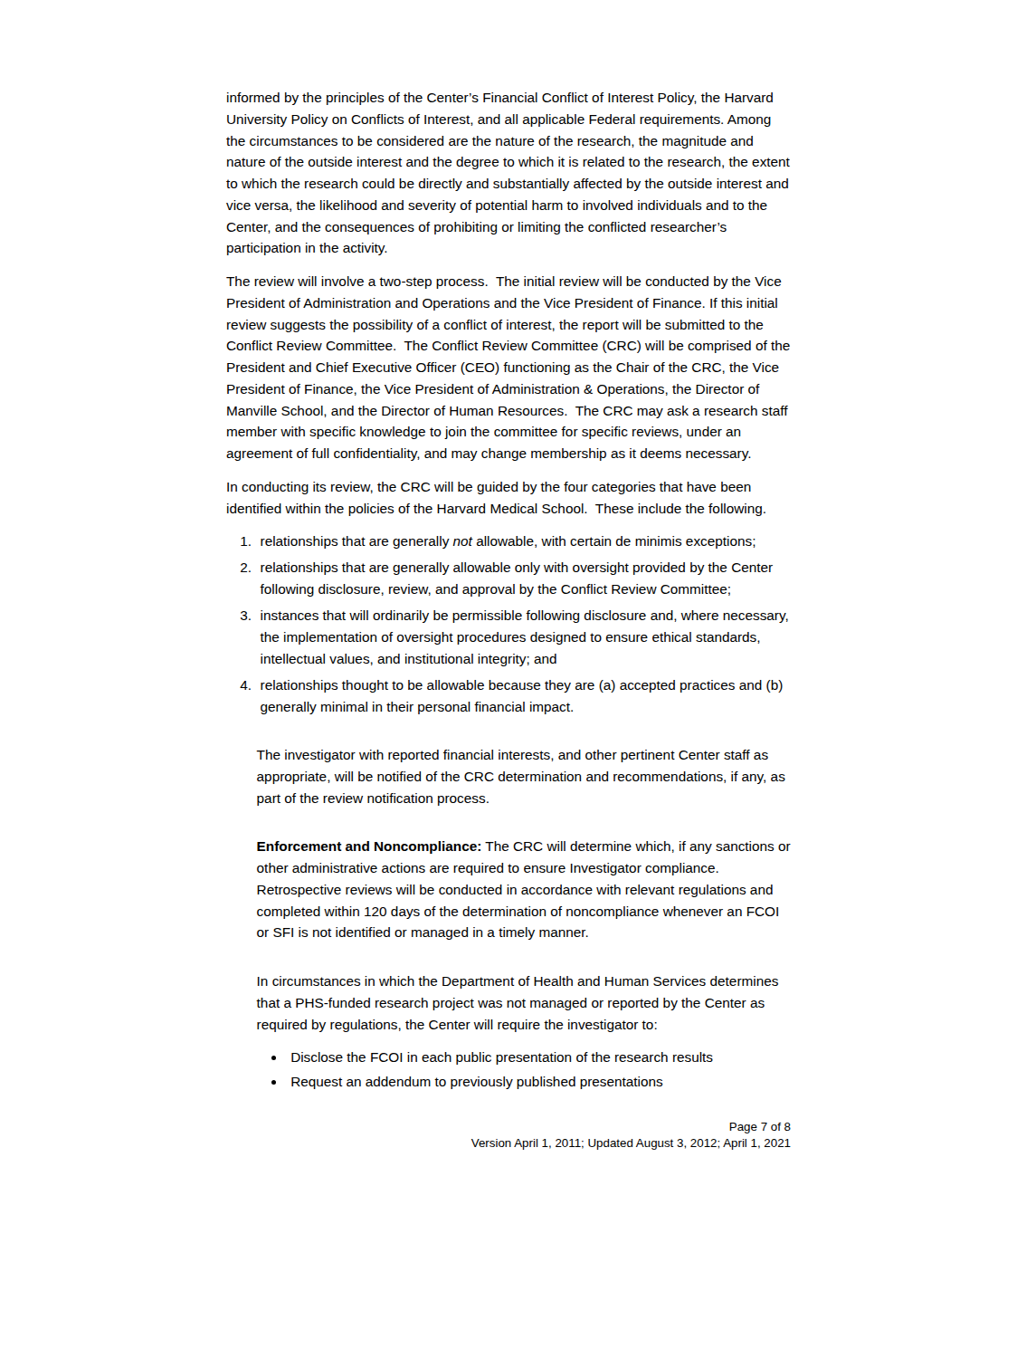informed by the principles of the Center’s Financial Conflict of Interest Policy, the Harvard University Policy on Conflicts of Interest, and all applicable Federal requirements. Among the circumstances to be considered are the nature of the research, the magnitude and nature of the outside interest and the degree to which it is related to the research, the extent to which the research could be directly and substantially affected by the outside interest and vice versa, the likelihood and severity of potential harm to involved individuals and to the Center, and the consequences of prohibiting or limiting the conflicted researcher’s participation in the activity.
The review will involve a two-step process. The initial review will be conducted by the Vice President of Administration and Operations and the Vice President of Finance. If this initial review suggests the possibility of a conflict of interest, the report will be submitted to the Conflict Review Committee. The Conflict Review Committee (CRC) will be comprised of the President and Chief Executive Officer (CEO) functioning as the Chair of the CRC, the Vice President of Finance, the Vice President of Administration & Operations, the Director of Manville School, and the Director of Human Resources. The CRC may ask a research staff member with specific knowledge to join the committee for specific reviews, under an agreement of full confidentiality, and may change membership as it deems necessary.
In conducting its review, the CRC will be guided by the four categories that have been identified within the policies of the Harvard Medical School. These include the following.
relationships that are generally not allowable, with certain de minimis exceptions;
relationships that are generally allowable only with oversight provided by the Center following disclosure, review, and approval by the Conflict Review Committee;
instances that will ordinarily be permissible following disclosure and, where necessary, the implementation of oversight procedures designed to ensure ethical standards, intellectual values, and institutional integrity; and
relationships thought to be allowable because they are (a) accepted practices and (b) generally minimal in their personal financial impact.
The investigator with reported financial interests, and other pertinent Center staff as appropriate, will be notified of the CRC determination and recommendations, if any, as part of the review notification process.
Enforcement and Noncompliance: The CRC will determine which, if any sanctions or other administrative actions are required to ensure Investigator compliance. Retrospective reviews will be conducted in accordance with relevant regulations and completed within 120 days of the determination of noncompliance whenever an FCOI or SFI is not identified or managed in a timely manner.
In circumstances in which the Department of Health and Human Services determines that a PHS-funded research project was not managed or reported by the Center as required by regulations, the Center will require the investigator to:
Disclose the FCOI in each public presentation of the research results
Request an addendum to previously published presentations
Page 7 of 8
Version April 1, 2011; Updated August 3, 2012; April 1, 2021